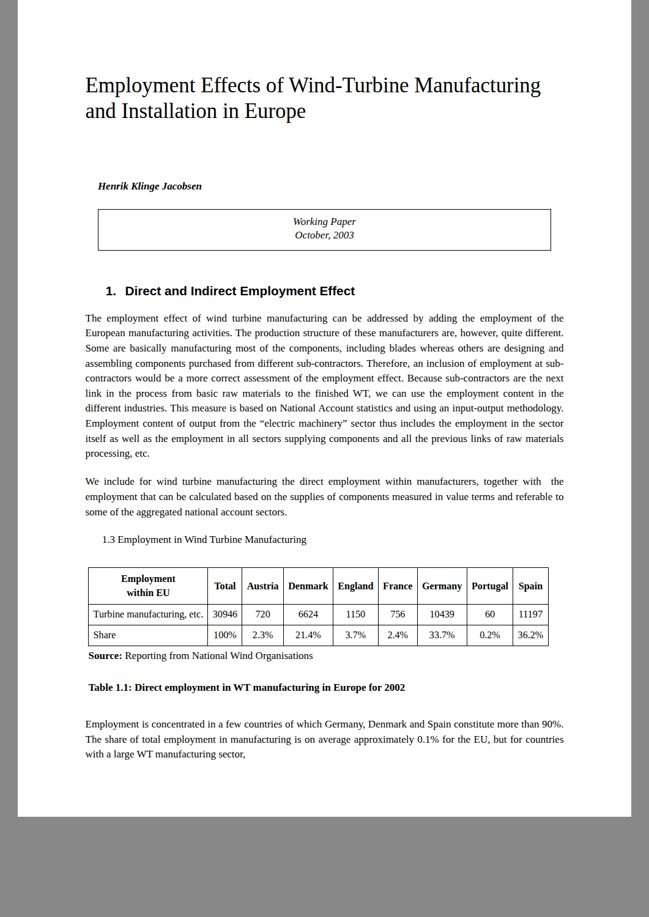Employment Effects of Wind-Turbine Manufacturing
and Installation in Europe
Henrik Klinge Jacobsen
Working Paper
October, 2003
1. Direct and Indirect Employment Effect
The employment effect of wind turbine manufacturing can be addressed by adding the employment of the European manufacturing activities. The production structure of these manufacturers are, however, quite different. Some are basically manufacturing most of the components, including blades whereas others are designing and assembling components purchased from different sub-contractors. Therefore, an inclusion of employment at sub-contractors would be a more correct assessment of the employment effect. Because sub-contractors are the next link in the process from basic raw materials to the finished WT, we can use the employment content in the different industries. This measure is based on National Account statistics and using an input-output methodology. Employment content of output from the “electric machinery” sector thus includes the employment in the sector itself as well as the employment in all sectors supplying components and all the previous links of raw materials processing, etc.
We include for wind turbine manufacturing the direct employment within manufacturers, together with the employment that can be calculated based on the supplies of components measured in value terms and referable to some of the aggregated national account sectors.
1.3 Employment in Wind Turbine Manufacturing
| Employment within EU | Total | Austria | Denmark | England | France | Germany | Portugal | Spain |
| --- | --- | --- | --- | --- | --- | --- | --- | --- |
| Turbine manufacturing, etc. | 30946 | 720 | 6624 | 1150 | 756 | 10439 | 60 | 11197 |
| Share | 100% | 2.3% | 21.4% | 3.7% | 2.4% | 33.7% | 0.2% | 36.2% |
Source: Reporting from National Wind Organisations
Table 1.1: Direct employment in WT manufacturing in Europe for 2002
Employment is concentrated in a few countries of which Germany, Denmark and Spain constitute more than 90%. The share of total employment in manufacturing is on average approximately 0.1% for the EU, but for countries with a large WT manufacturing sector,